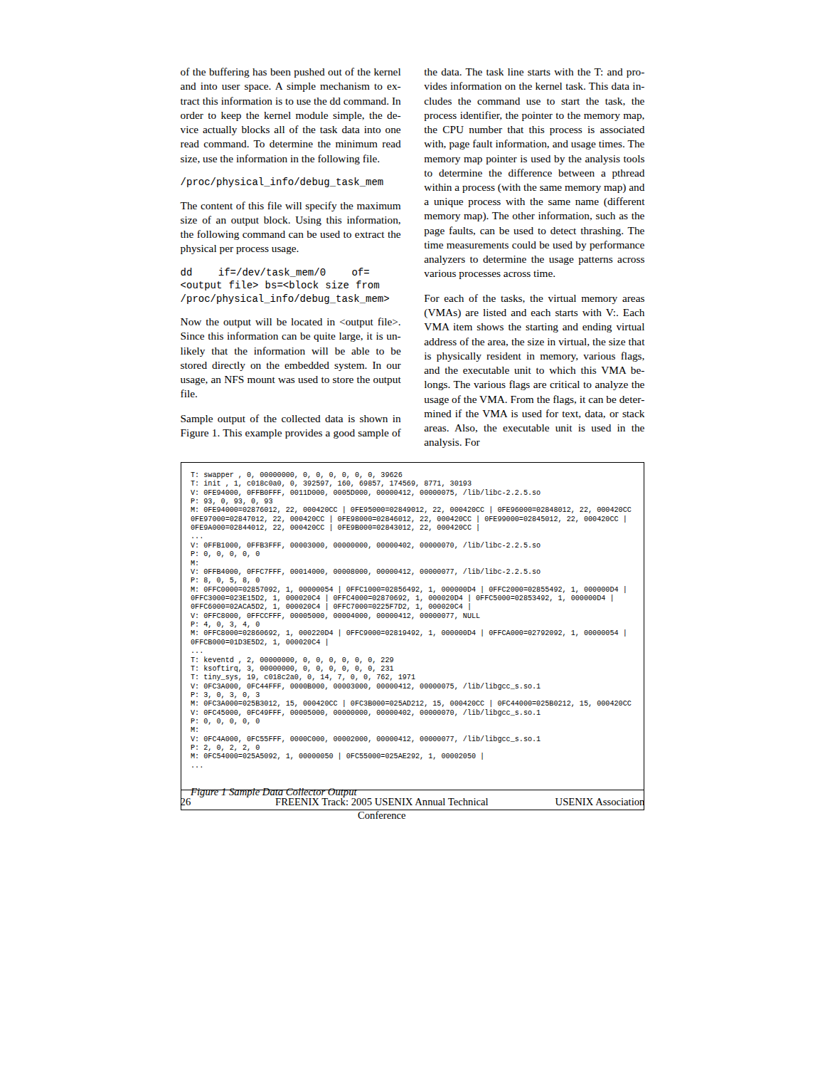of the buffering has been pushed out of the kernel and into user space. A simple mechanism to extract this information is to use the dd command. In order to keep the kernel module simple, the device actually blocks all of the task data into one read command. To determine the minimum read size, use the information in the following file.
/proc/physical_info/debug_task_mem
The content of this file will specify the maximum size of an output block. Using this information, the following command can be used to extract the physical per process usage.
dd if=/dev/task_mem/0 of=<output file> bs=<block size from /proc/physical_info/debug_task_mem>
Now the output will be located in <output file>. Since this information can be quite large, it is unlikely that the information will be able to be stored directly on the embedded system. In our usage, an NFS mount was used to store the output file.
Sample output of the collected data is shown in Figure 1. This example provides a good sample of the data. The task line starts with the T: and provides information on the kernel task. This data includes the command use to start the task, the process identifier, the pointer to the memory map, the CPU number that this process is associated with, page fault information, and usage times. The memory map pointer is used by the analysis tools to determine the difference between a pthread within a process (with the same memory map) and a unique process with the same name (different memory map). The other information, such as the page faults, can be used to detect thrashing. The time measurements could be used by performance analyzers to determine the usage patterns across various processes across time.
For each of the tasks, the virtual memory areas (VMAs) are listed and each starts with V:. Each VMA item shows the starting and ending virtual address of the area, the size in virtual, the size that is physically resident in memory, various flags, and the executable unit to which this VMA belongs. The various flags are critical to analyze the usage of the VMA. From the flags, it can be determined if the VMA is used for text, data, or stack areas. Also, the executable unit is used in the analysis. For
T: swapper , 0, 00000000, 0, 0, 0, 0, 0, 0, 39626
T: init , 1, c018c0a0, 0, 392597, 160, 69857, 174569, 8771, 30193
V: 0FE94000, 0FFB0FFF, 0011D000, 0005D000, 00000412, 00000075, /lib/libc-2.2.5.so
P: 93, 0, 93, 0, 93
M: 0FE94000=02876012, 22, 000420CC | 0FE95000=02849012, 22, 000420CC | 0FE96000=02848012, 22, 000420CC |
0FE97000=02847012, 22, 000420CC | 0FE98000=02846012, 22, 000420CC | 0FE99000=02845012, 22, 000420CC |
0FE9A000=02844012, 22, 000420CC | 0FE9B000=02843012, 22, 000420CC |
...
V: 0FFB1000, 0FFB3FFF, 00003000, 00000000, 00000402, 00000070, /lib/libc-2.2.5.so
P: 0, 0, 0, 0, 0
M:
V: 0FFB4000, 0FFC7FFF, 00014000, 00008000, 00000412, 00000077, /lib/libc-2.2.5.so
P: 8, 0, 5, 8, 0
M: 0FFC0000=02857092, 1, 00000054 | 0FFC1000=02856492, 1, 000000D4 | 0FFC2000=02855492, 1, 000000D4 |
0FFC3000=023E15D2, 1, 000020C4 | 0FFC4000=02870692, 1, 000020D4 | 0FFC5000=02853492, 1, 000000D4 |
0FFC6000=02ACA5D2, 1, 000020C4 | 0FFC7000=0225F7D2, 1, 000020C4 |
V: 0FFC8000, 0FFCCFFF, 00005000, 00004000, 00000412, 00000077, NULL
P: 4, 0, 3, 4, 0
M: 0FFC8000=02860692, 1, 000220D4 | 0FFC9000=02819492, 1, 000000D4 | 0FFCA000=02792092, 1, 00000054 |
0FFCB000=01D3E5D2, 1, 000020C4 |
...
T: keventd , 2, 00000000, 0, 0, 0, 0, 0, 0, 229
T: ksoftirq, 3, 00000000, 0, 0, 0, 0, 0, 0, 231
T: tiny_sys, 19, c018c2a0, 0, 14, 7, 0, 0, 762, 1971
V: 0FC3A000, 0FC44FFF, 0000B000, 00003000, 00000412, 00000075, /lib/libgcc_s.so.1
P: 3, 0, 3, 0, 3
M: 0FC3A000=025B3012, 15, 000420CC | 0FC3B000=025AD212, 15, 000420CC | 0FC44000=025B0212, 15, 000420CC |
V: 0FC45000, 0FC49FFF, 00005000, 00000000, 00000402, 00000070, /lib/libgcc_s.so.1
P: 0, 0, 0, 0, 0
M:
V: 0FC4A000, 0FC55FFF, 0000C000, 00002000, 00000412, 00000077, /lib/libgcc_s.so.1
P: 2, 0, 2, 2, 0
M: 0FC54000=025A5092, 1, 00000050 | 0FC55000=025AE292, 1, 00002050 |
...
Figure 1 Sample Data Collector Output
26
FREENIX Track: 2005 USENIX Annual Technical Conference
USENIX Association